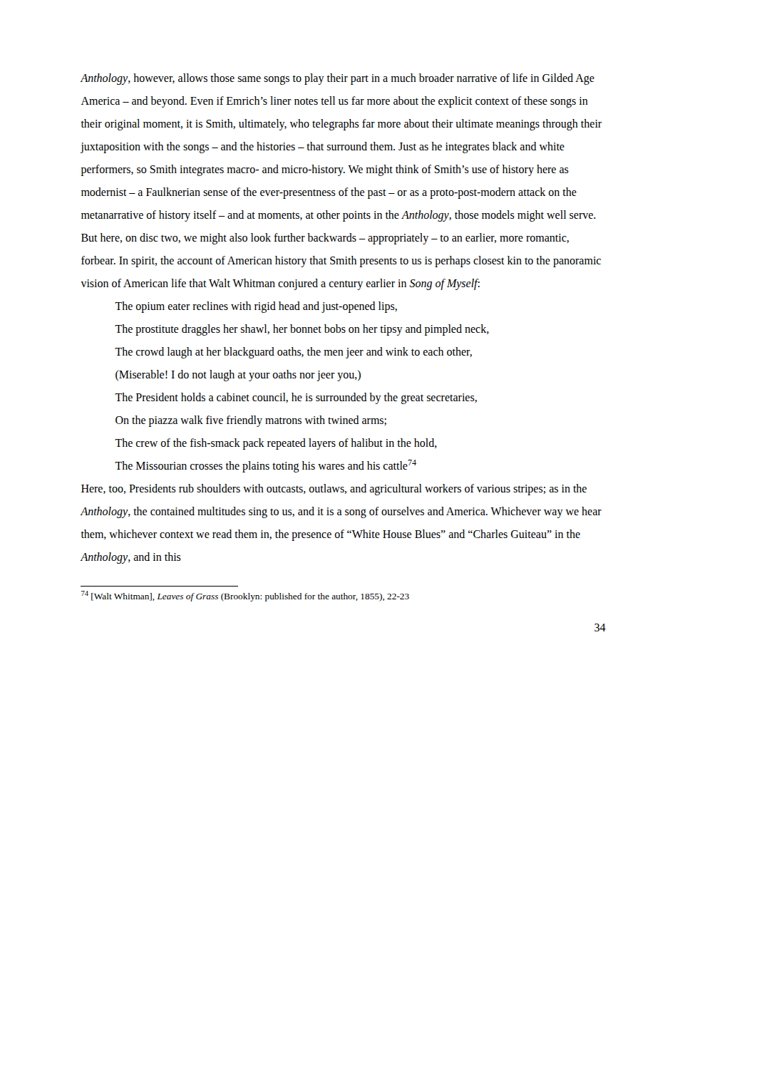Anthology, however, allows those same songs to play their part in a much broader narrative of life in Gilded Age America – and beyond. Even if Emrich’s liner notes tell us far more about the explicit context of these songs in their original moment, it is Smith, ultimately, who telegraphs far more about their ultimate meanings through their juxtaposition with the songs – and the histories – that surround them. Just as he integrates black and white performers, so Smith integrates macro- and micro-history. We might think of Smith’s use of history here as modernist – a Faulknerian sense of the ever-presentness of the past – or as a proto-post-modern attack on the metanarrative of history itself – and at moments, at other points in the Anthology, those models might well serve. But here, on disc two, we might also look further backwards – appropriately – to an earlier, more romantic, forbear. In spirit, the account of American history that Smith presents to us is perhaps closest kin to the panoramic vision of American life that Walt Whitman conjured a century earlier in Song of Myself:
The opium eater reclines with rigid head and just-opened lips,
The prostitute draggles her shawl, her bonnet bobs on her tipsy and pimpled neck,
The crowd laugh at her blackguard oaths, the men jeer and wink to each other,
(Miserable! I do not laugh at your oaths nor jeer you,)
The President holds a cabinet council, he is surrounded by the great secretaries,
On the piazza walk five friendly matrons with twined arms;
The crew of the fish-smack pack repeated layers of halibut in the hold,
The Missourian crosses the plains toting his wares and his cattle74
Here, too, Presidents rub shoulders with outcasts, outlaws, and agricultural workers of various stripes; as in the Anthology, the contained multitudes sing to us, and it is a song of ourselves and America. Whichever way we hear them, whichever context we read them in, the presence of “White House Blues” and “Charles Guiteau” in the Anthology, and in this
74 [Walt Whitman], Leaves of Grass (Brooklyn: published for the author, 1855), 22-23
34